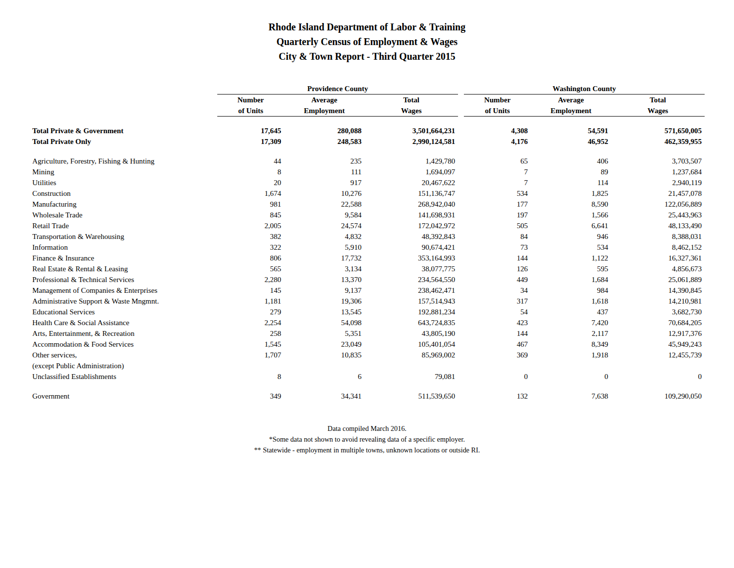Rhode Island Department of Labor & Training
Quarterly Census of Employment & Wages
City & Town Report - Third Quarter 2015
| | Providence County | | Washington County |
| --- | --- | --- | --- |
| | Number | Average | Total | | Number | Average | Total |
| | of Units | Employment | Wages | | of Units | Employment | Wages |
| Total Private & Government | 17,645 | 280,088 | 3,501,664,231 | | 4,308 | 54,591 | 571,650,005 |
| Total Private Only | 17,309 | 248,583 | 2,990,124,581 | | 4,176 | 46,952 | 462,359,955 |
| Agriculture, Forestry, Fishing & Hunting | 44 | 235 | 1,429,780 | | 65 | 406 | 3,703,507 |
| Mining | 8 | 111 | 1,694,097 | | 7 | 89 | 1,237,684 |
| Utilities | 20 | 917 | 20,467,622 | | 7 | 114 | 2,940,119 |
| Construction | 1,674 | 10,276 | 151,136,747 | | 534 | 1,825 | 21,457,078 |
| Manufacturing | 981 | 22,588 | 268,942,040 | | 177 | 8,590 | 122,056,889 |
| Wholesale Trade | 845 | 9,584 | 141,698,931 | | 197 | 1,566 | 25,443,963 |
| Retail Trade | 2,005 | 24,574 | 172,042,972 | | 505 | 6,641 | 48,133,490 |
| Transportation & Warehousing | 382 | 4,832 | 48,392,843 | | 84 | 946 | 8,388,031 |
| Information | 322 | 5,910 | 90,674,421 | | 73 | 534 | 8,462,152 |
| Finance & Insurance | 806 | 17,732 | 353,164,993 | | 144 | 1,122 | 16,327,361 |
| Real Estate & Rental & Leasing | 565 | 3,134 | 38,077,775 | | 126 | 595 | 4,856,673 |
| Professional & Technical Services | 2,280 | 13,370 | 234,564,550 | | 449 | 1,684 | 25,061,889 |
| Management of Companies & Enterprises | 145 | 9,137 | 238,462,471 | | 34 | 984 | 14,390,845 |
| Administrative Support & Waste Mngmnt. | 1,181 | 19,306 | 157,514,943 | | 317 | 1,618 | 14,210,981 |
| Educational Services | 279 | 13,545 | 192,881,234 | | 54 | 437 | 3,682,730 |
| Health Care & Social Assistance | 2,254 | 54,098 | 643,724,835 | | 423 | 7,420 | 70,684,205 |
| Arts, Entertainment, & Recreation | 258 | 5,351 | 43,805,190 | | 144 | 2,117 | 12,917,376 |
| Accommodation & Food Services | 1,545 | 23,049 | 105,401,054 | | 467 | 8,349 | 45,949,243 |
| Other services, | 1,707 | 10,835 | 85,969,002 | | 369 | 1,918 | 12,455,739 |
| (except Public Administration) | | | | | | | |
| Unclassified Establishments | 8 | 6 | 79,081 | | 0 | 0 | 0 |
| Government | 349 | 34,341 | 511,539,650 | | 132 | 7,638 | 109,290,050 |
Data compiled March 2016.
*Some data not shown to avoid revealing data of a specific employer.
** Statewide - employment in multiple towns, unknown locations or outside RI.